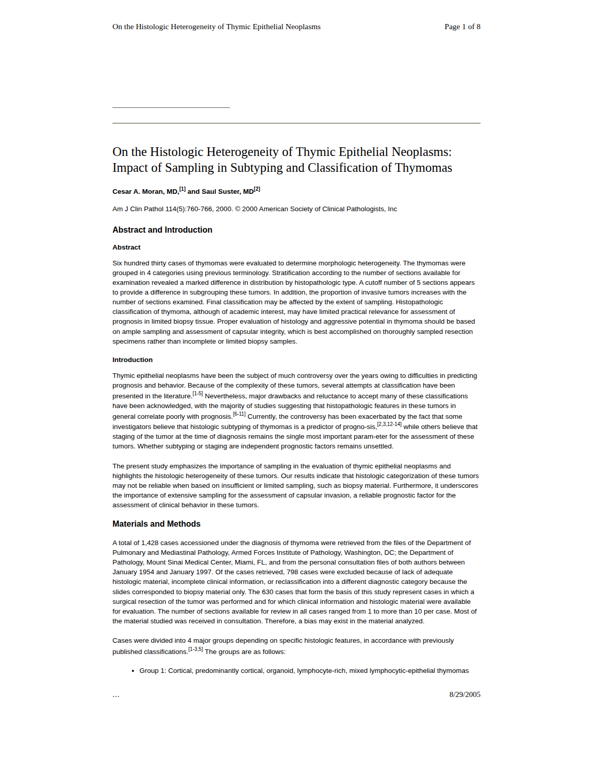On the Histologic Heterogeneity of Thymic Epithelial Neoplasms Page 1 of 8
On the Histologic Heterogeneity of Thymic Epithelial Neoplasms: Impact of Sampling in Subtyping and Classification of Thymomas
Cesar A. Moran, MD,[1] and Saul Suster, MD[2]
Am J Clin Pathol 114(5):760-766, 2000. © 2000 American Society of Clinical Pathologists, Inc
Abstract and Introduction
Abstract
Six hundred thirty cases of thymomas were evaluated to determine morphologic heterogeneity. The thymomas were grouped in 4 categories using previous terminology. Stratification according to the number of sections available for examination revealed a marked difference in distribution by histopathologic type. A cutoff number of 5 sections appears to provide a difference in subgrouping these tumors. In addition, the proportion of invasive tumors increases with the number of sections examined. Final classification may be affected by the extent of sampling. Histopathologic classification of thymoma, although of academic interest, may have limited practical relevance for assessment of prognosis in limited biopsy tissue. Proper evaluation of histology and aggressive potential in thymoma should be based on ample sampling and assessment of capsular integrity, which is best accomplished on thoroughly sampled resection specimens rather than incomplete or limited biopsy samples.
Introduction
Thymic epithelial neoplasms have been the subject of much controversy over the years owing to difficulties in predicting prognosis and behavior. Because of the complexity of these tumors, several attempts at classification have been presented in the literature.[1-5] Nevertheless, major drawbacks and reluctance to accept many of these classifications have been acknowledged, with the majority of studies suggesting that histopathologic features in these tumors in general correlate poorly with prognosis.[6-11] Currently, the controversy has been exacerbated by the fact that some investigators believe that histologic subtyping of thymomas is a predictor of progno-sis,[2,3,12-14] while others believe that staging of the tumor at the time of diagnosis remains the single most important param-eter for the assessment of these tumors. Whether subtyping or staging are independent prognostic factors remains unsettled.
The present study emphasizes the importance of sampling in the evaluation of thymic epithelial neoplasms and highlights the histologic heterogeneity of these tumors. Our results indicate that histologic categorization of these tumors may not be reliable when based on insufficient or limited sampling, such as biopsy material. Furthermore, it underscores the importance of extensive sampling for the assessment of capsular invasion, a reliable prognostic factor for the assessment of clinical behavior in these tumors.
Materials and Methods
A total of 1,428 cases accessioned under the diagnosis of thymoma were retrieved from the files of the Department of Pulmonary and Mediastinal Pathology, Armed Forces Institute of Pathology, Washington, DC; the Department of Pathology, Mount Sinai Medical Center, Miami, FL, and from the personal consultation files of both authors between January 1954 and January 1997. Of the cases retrieved, 798 cases were excluded because of lack of adequate histologic material, incomplete clinical information, or reclassification into a different diagnostic category because the slides corresponded to biopsy material only. The 630 cases that form the basis of this study represent cases in which a surgical resection of the tumor was performed and for which clinical information and histologic material were available for evaluation. The number of sections available for review in all cases ranged from 1 to more than 10 per case. Most of the material studied was received in consultation. Therefore, a bias may exist in the material analyzed.
Cases were divided into 4 major groups depending on specific histologic features, in accordance with previously published classifications.[1-3,5] The groups are as follows:
Group 1: Cortical, predominantly cortical, organoid, lymphocyte-rich, mixed lymphocytic-epithelial thymomas
... 8/29/2005